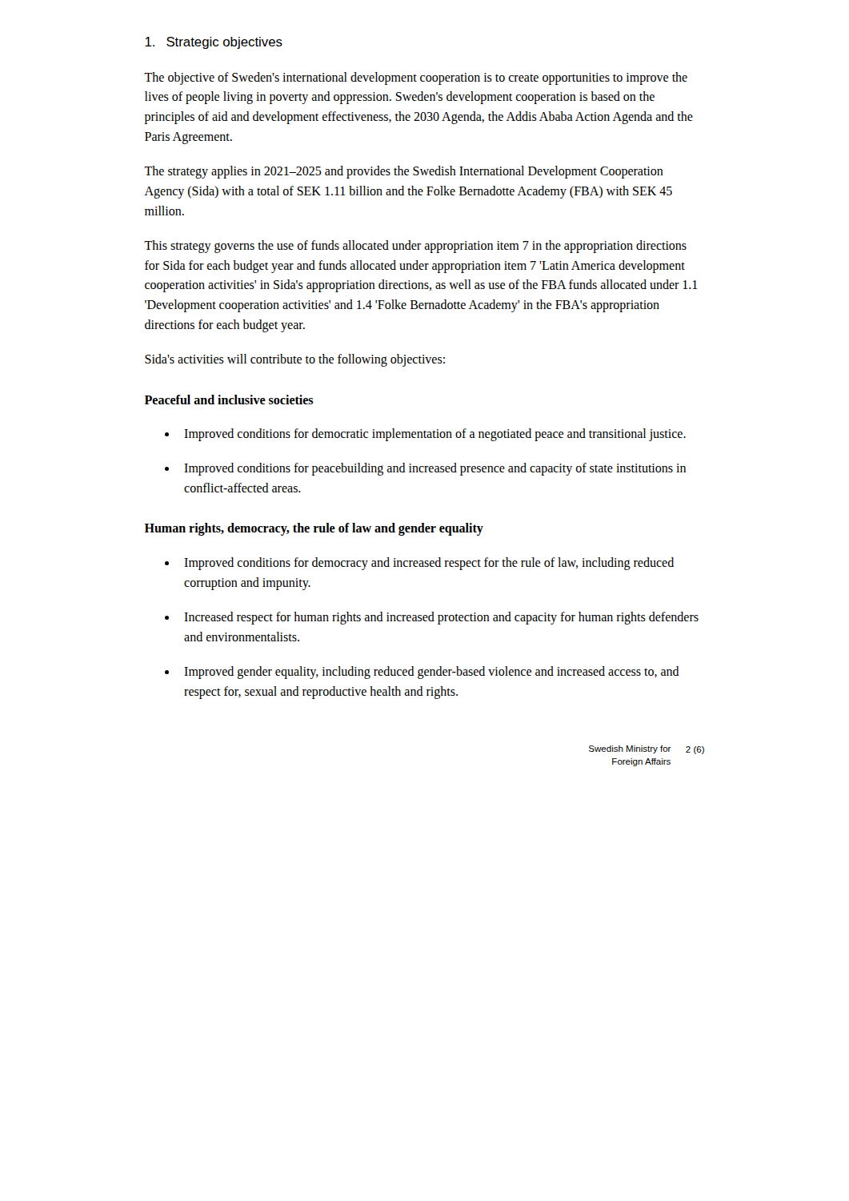1. Strategic objectives
The objective of Sweden's international development cooperation is to create opportunities to improve the lives of people living in poverty and oppression. Sweden's development cooperation is based on the principles of aid and development effectiveness, the 2030 Agenda, the Addis Ababa Action Agenda and the Paris Agreement.
The strategy applies in 2021–2025 and provides the Swedish International Development Cooperation Agency (Sida) with a total of SEK 1.11 billion and the Folke Bernadotte Academy (FBA) with SEK 45 million.
This strategy governs the use of funds allocated under appropriation item 7 in the appropriation directions for Sida for each budget year and funds allocated under appropriation item 7 'Latin America development cooperation activities' in Sida's appropriation directions, as well as use of the FBA funds allocated under 1.1 'Development cooperation activities' and 1.4 'Folke Bernadotte Academy' in the FBA's appropriation directions for each budget year.
Sida's activities will contribute to the following objectives:
Peaceful and inclusive societies
Improved conditions for democratic implementation of a negotiated peace and transitional justice.
Improved conditions for peacebuilding and increased presence and capacity of state institutions in conflict-affected areas.
Human rights, democracy, the rule of law and gender equality
Improved conditions for democracy and increased respect for the rule of law, including reduced corruption and impunity.
Increased respect for human rights and increased protection and capacity for human rights defenders and environmentalists.
Improved gender equality, including reduced gender-based violence and increased access to, and respect for, sexual and reproductive health and rights.
Swedish Ministry for
Foreign Affairs
2 (6)